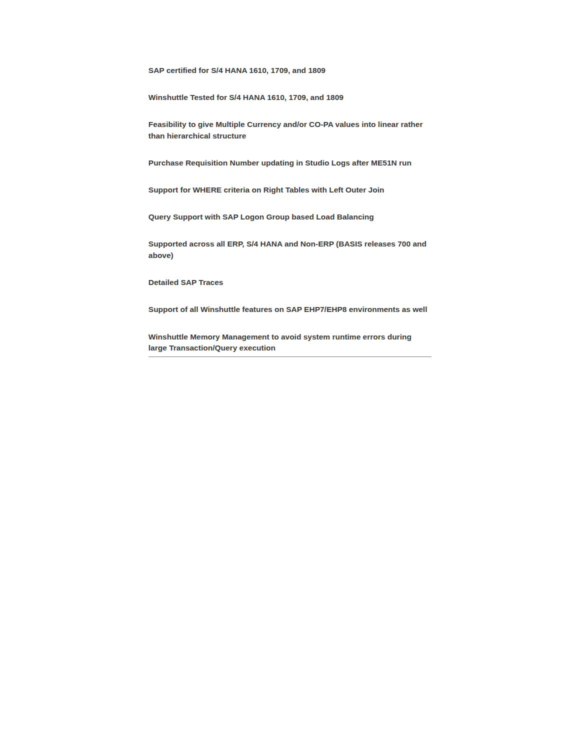SAP certified for S/4 HANA 1610, 1709, and 1809
Winshuttle Tested for S/4 HANA 1610, 1709, and 1809
Feasibility to give Multiple Currency and/or CO-PA values into linear rather than hierarchical structure
Purchase Requisition Number updating in Studio Logs after ME51N run
Support for WHERE criteria on Right Tables with Left Outer Join
Query Support with SAP Logon Group based Load Balancing
Supported across all ERP, S/4 HANA and Non-ERP (BASIS releases 700 and above)
Detailed SAP Traces
Support of all Winshuttle features on SAP EHP7/EHP8 environments as well
Winshuttle Memory Management to avoid system runtime errors during large Transaction/Query execution